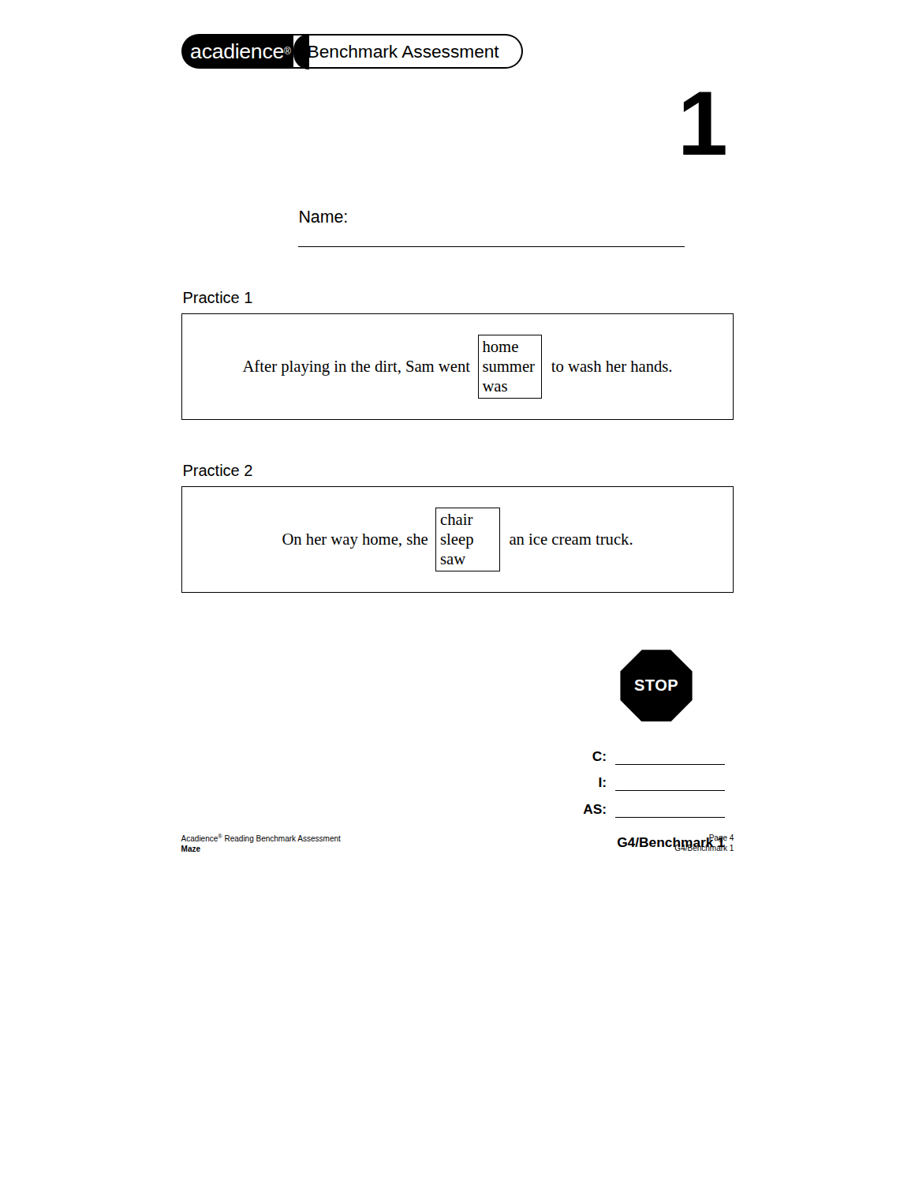acadience®
Benchmark Assessment
1
Name:
Practice 1
After playing in the dirt, Sam went
home
summer
was
to wash her hands.
Practice 2
On her way home, she
chair
sleep
saw
an ice cream truck.
STOP
C:
I:
AS:
G4/Benchmark 1
Acadience® Reading Benchmark Assessment
Maze
Page 4
G4/Benchmark 1